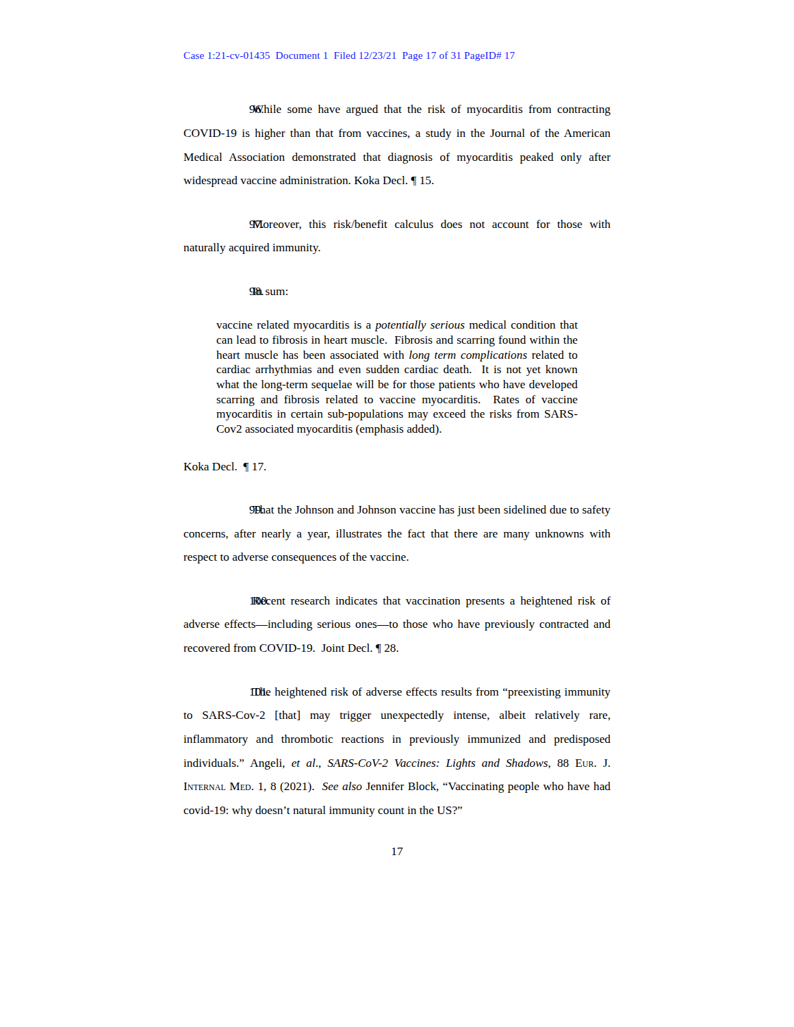Case 1:21-cv-01435 Document 1 Filed 12/23/21 Page 17 of 31 PageID# 17
96. While some have argued that the risk of myocarditis from contracting COVID-19 is higher than that from vaccines, a study in the Journal of the American Medical Association demonstrated that diagnosis of myocarditis peaked only after widespread vaccine administration. Koka Decl. ¶ 15.
97. Moreover, this risk/benefit calculus does not account for those with naturally acquired immunity.
98. In sum:
vaccine related myocarditis is a potentially serious medical condition that can lead to fibrosis in heart muscle. Fibrosis and scarring found within the heart muscle has been associated with long term complications related to cardiac arrhythmias and even sudden cardiac death. It is not yet known what the long-term sequelae will be for those patients who have developed scarring and fibrosis related to vaccine myocarditis. Rates of vaccine myocarditis in certain sub-populations may exceed the risks from SARS-Cov2 associated myocarditis (emphasis added).
Koka Decl. ¶ 17.
99. That the Johnson and Johnson vaccine has just been sidelined due to safety concerns, after nearly a year, illustrates the fact that there are many unknowns with respect to adverse consequences of the vaccine.
100. Recent research indicates that vaccination presents a heightened risk of adverse effects—including serious ones—to those who have previously contracted and recovered from COVID-19. Joint Decl. ¶ 28.
101. The heightened risk of adverse effects results from “preexisting immunity to SARS-Cov-2 [that] may trigger unexpectedly intense, albeit relatively rare, inflammatory and thrombotic reactions in previously immunized and predisposed individuals.” Angeli, et al., SARS-CoV-2 Vaccines: Lights and Shadows, 88 Eur. J. Internal Med. 1, 8 (2021). See also Jennifer Block, “Vaccinating people who have had covid-19: why doesn’t natural immunity count in the US?”
17